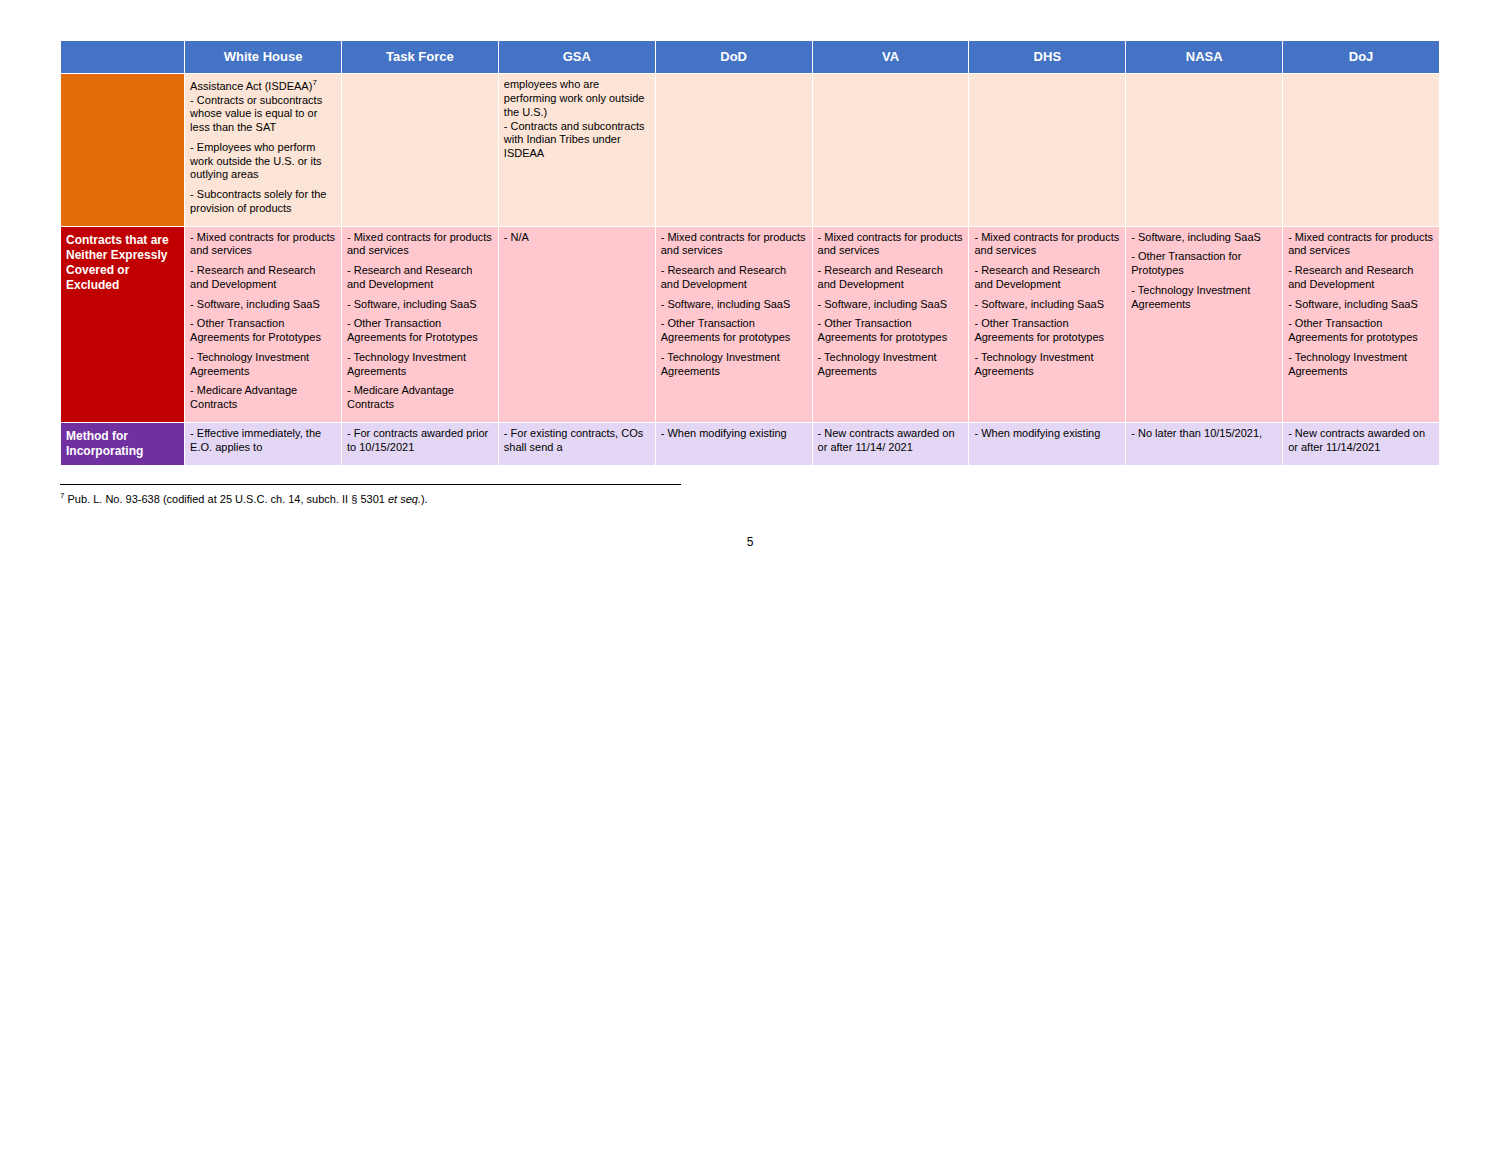| | White House | Task Force | GSA | DoD | VA | DHS | NASA | DoJ |
| --- | --- | --- | --- | --- | --- | --- | --- | --- |
| | Assistance Act (ISDEAA) 7 - Contracts or subcontracts whose value is equal to or less than the SAT - Employees who perform work outside the U.S. or its outlying areas - Subcontracts solely for the provision of products | | employees who are performing work only outside the U.S.) - Contracts and subcontracts with Indian Tribes under ISDEAA | | | | | |
| Contracts that are Neither Expressly Covered or Excluded | - Mixed contracts for products and services - Research and Research and Development - Software, including SaaS - Other Transaction Agreements for Prototypes - Technology Investment Agreements - Medicare Advantage Contracts | - Mixed contracts for products and services - Research and Research and Development - Software, including SaaS - Other Transaction Agreements for Prototypes - Technology Investment Agreements - Medicare Advantage Contracts | - N/A | - Mixed contracts for products and services - Research and Research and Development - Software, including SaaS - Other Transaction Agreements for prototypes - Technology Investment Agreements | - Mixed contracts for products and services - Research and Research and Development - Software, including SaaS - Other Transaction Agreements for prototypes - Technology Investment Agreements | - Mixed contracts for products and services - Research and Research and Development - Software, including SaaS - Other Transaction Agreements for prototypes - Technology Investment Agreements | - Software, including SaaS - Other Transaction for Prototypes - Technology Investment Agreements | - Mixed contracts for products and services - Research and Research and Development - Software, including SaaS - Other Transaction Agreements for prototypes - Technology Investment Agreements |
| Method for Incorporating | - Effective immediately, the E.O. applies to | - For contracts awarded prior to 10/15/2021 | - For existing contracts, COs shall send a | - When modifying existing | - New contracts awarded on or after 11/14/ 2021 | - When modifying existing | - No later than 10/15/2021, | - New contracts awarded on or after 11/14/2021 |
7 Pub. L. No. 93-638 (codified at 25 U.S.C. ch. 14, subch. II § 5301 et seq.).
5